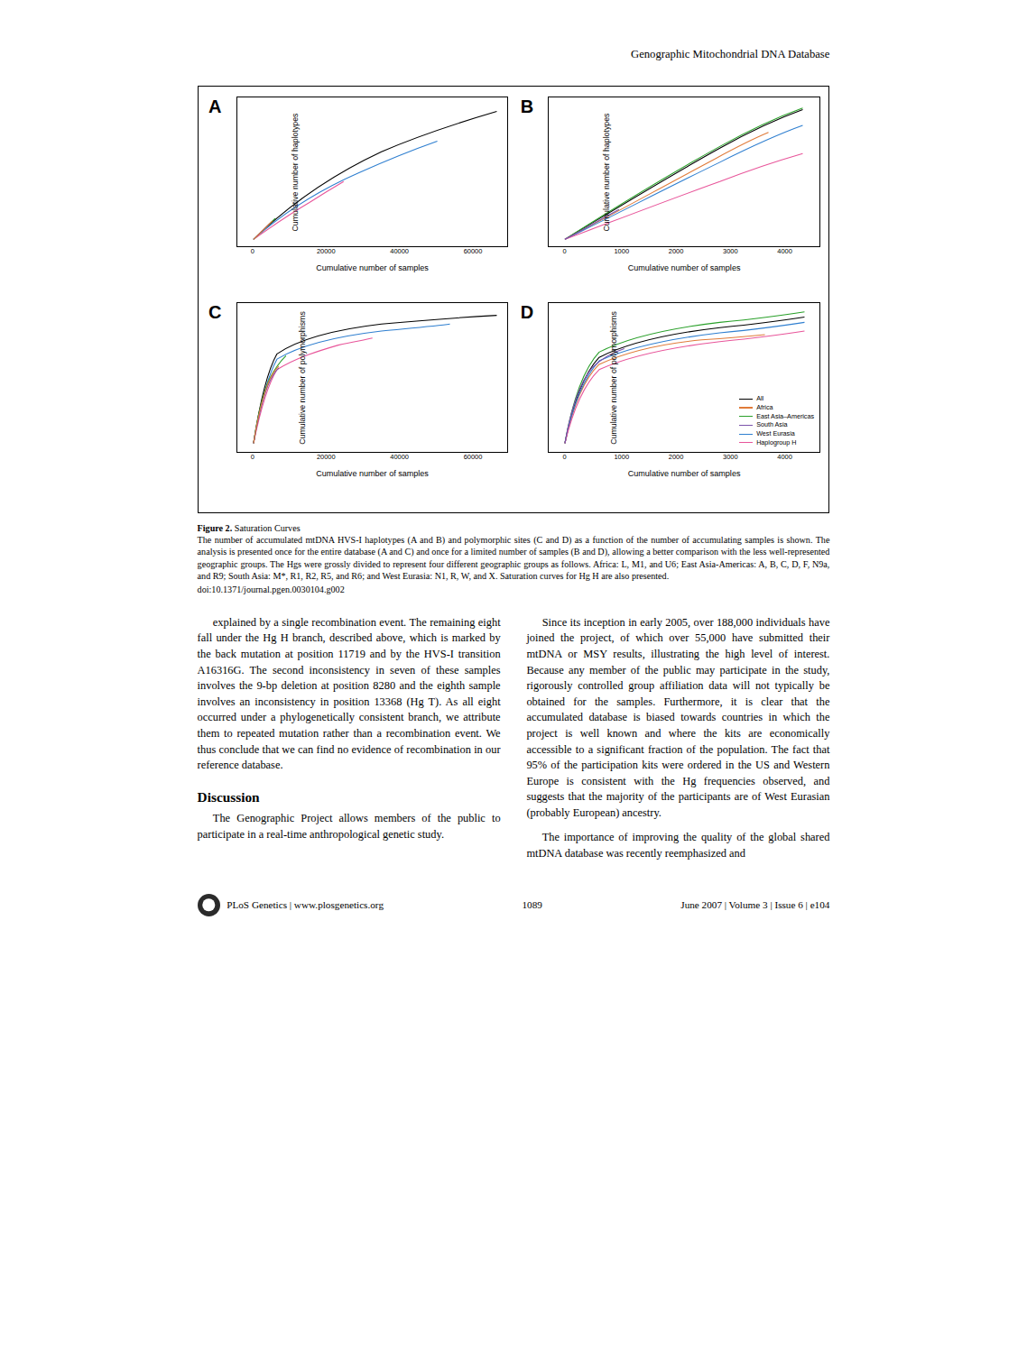Genographic Mitochondrial DNA Database
A
Cumulative number of haplotypes
10000 8000 6000 4000 2000 0
0 20000 40000 60000
Cumulative number of samples
B
Cumulative number of haplotypes
1500 1000 500 0
0 1000 2000 3000 4000
Cumulative number of samples
C
Cumulative number of polymorphisms
600 500 400 300 200 100 0
0 20000 40000 60000
Cumulative number of samples
D
Cumulative number of polymorphisms
350 300 250 200 150 100 50 0
All
Africa
East Asia–Americas
South Asia
West Eurasia
Haplogroup H
0 1000 2000 3000 4000
Cumulative number of samples
Figure 2. Saturation Curves
The number of accumulated mtDNA HVS-I haplotypes (A and B) and polymorphic sites (C and D) as a function of the number of accumulating samples is shown. The analysis is presented once for the entire database (A and C) and once for a limited number of samples (B and D), allowing a better comparison with the less well-represented geographic groups. The Hgs were grossly divided to represent four different geographic groups as follows. Africa: L, M1, and U6; East Asia-Americas: A, B, C, D, F, N9a, and R9; South Asia: M*, R1, R2, R5, and R6; and West Eurasia: N1, R, W, and X. Saturation curves for Hg H are also presented. doi:10.1371/journal.pgen.0030104.g002
explained by a single recombination event. The remaining eight fall under the Hg H branch, described above, which is marked by the back mutation at position 11719 and by the HVS-I transition A16316G. The second inconsistency in seven of these samples involves the 9-bp deletion at position 8280 and the eighth sample involves an inconsistency in position 13368 (Hg T). As all eight occurred under a phylogenetically consistent branch, we attribute them to repeated mutation rather than a recombination event. We thus conclude that we can find no evidence of recombination in our reference database.
Discussion
The Genographic Project allows members of the public to participate in a real-time anthropological genetic study.
Since its inception in early 2005, over 188,000 individuals have joined the project, of which over 55,000 have submitted their mtDNA or MSY results, illustrating the high level of interest. Because any member of the public may participate in the study, rigorously controlled group affiliation data will not typically be obtained for the samples. Furthermore, it is clear that the accumulated database is biased towards countries in which the project is well known and where the kits are economically accessible to a significant fraction of the population. The fact that 95% of the participation kits were ordered in the US and Western Europe is consistent with the Hg frequencies observed, and suggests that the majority of the participants are of West Eurasian (probably European) ancestry.
The importance of improving the quality of the global shared mtDNA database was recently reemphasized and
PLoS Genetics | www.plosgenetics.org
1089
June 2007 | Volume 3 | Issue 6 | e104